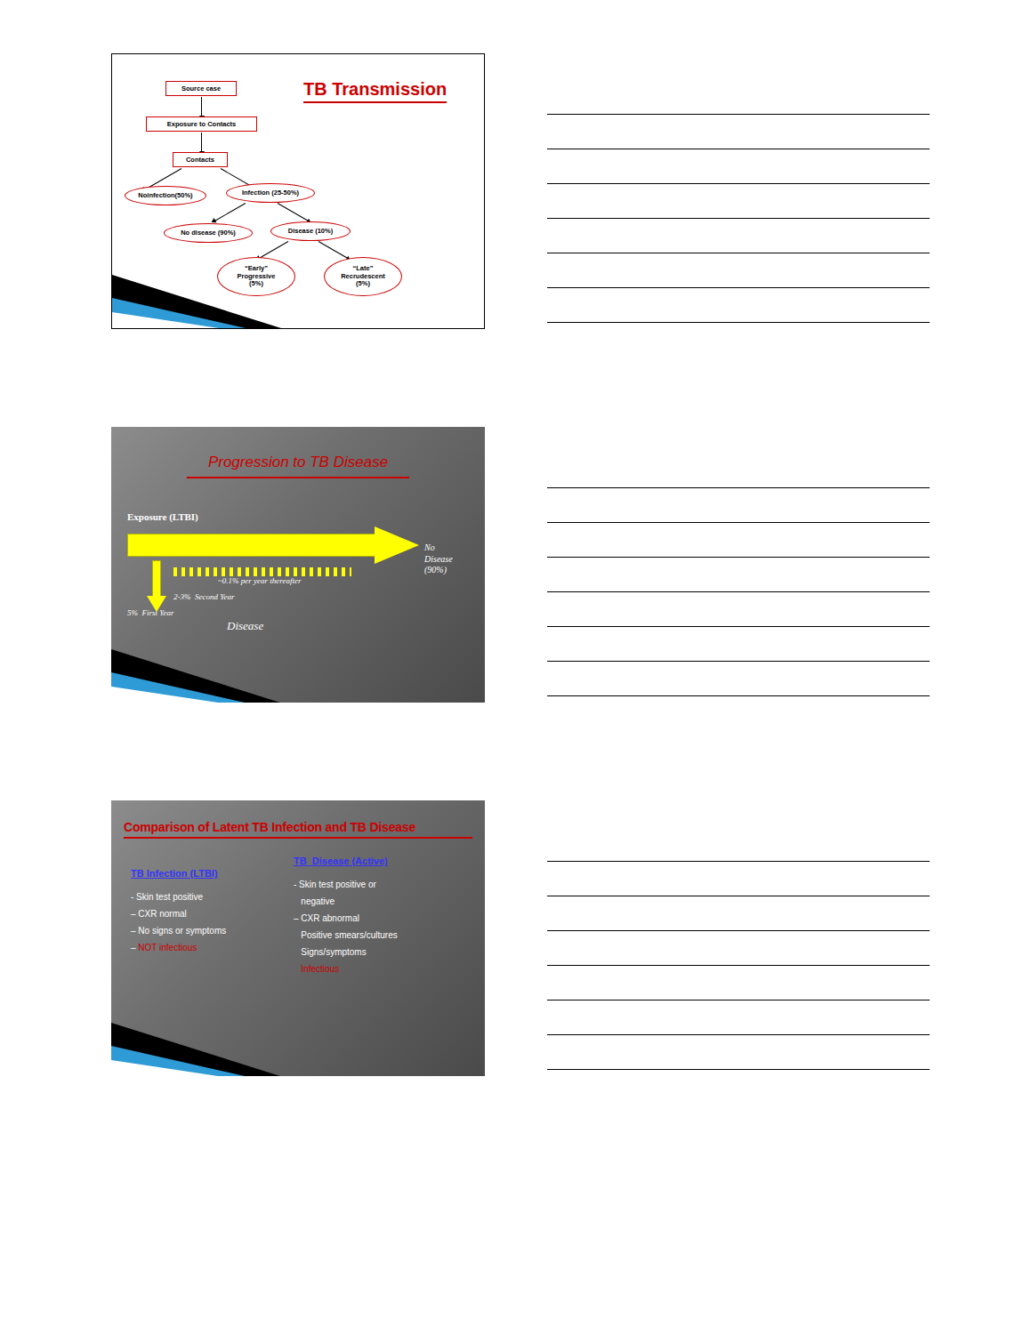TB Transmission
Source case
Exposure to Contacts
Contacts
No infection (50%)
Infection (25-50%)
No disease (90%)
Disease (10%)
“Early”
Progressive
(5%)
“Late”
Recrudescent
(5%)
Progression to TB Disease
Exposure (LTBI)
No
Disease
(90%)
~0.1% per year thereafter
2-3% Second Year
5% First Year
Disease
Comparison of Latent TB Infection and TB Disease
TB Infection (LTBI) - Skin test positive
– CXR normal
– No signs or symptoms
– NOT infectious
TB Disease (Active) - Skin test positive or
negative
– CXR abnormal
Positive smears/cultures
Signs/symptoms
Infectious